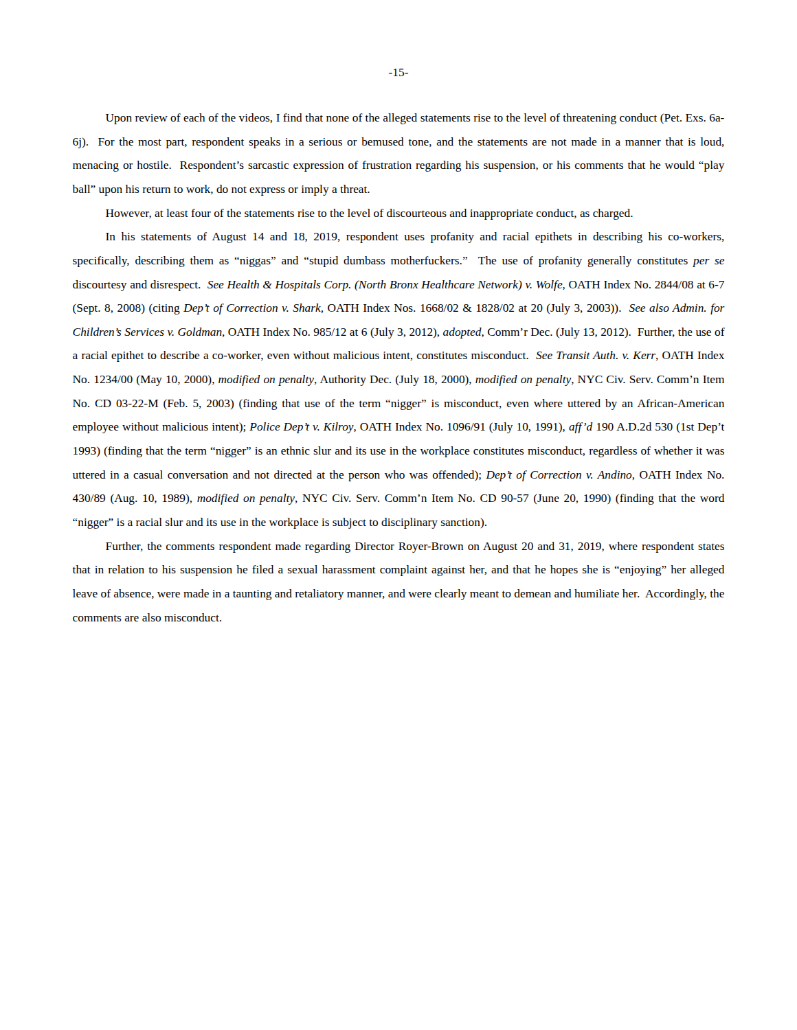-15-
Upon review of each of the videos, I find that none of the alleged statements rise to the level of threatening conduct (Pet. Exs. 6a-6j). For the most part, respondent speaks in a serious or bemused tone, and the statements are not made in a manner that is loud, menacing or hostile. Respondent’s sarcastic expression of frustration regarding his suspension, or his comments that he would “play ball” upon his return to work, do not express or imply a threat.
However, at least four of the statements rise to the level of discourteous and inappropriate conduct, as charged.
In his statements of August 14 and 18, 2019, respondent uses profanity and racial epithets in describing his co-workers, specifically, describing them as “niggas” and “stupid dumbass motherfuckers.” The use of profanity generally constitutes per se discourtesy and disrespect. See Health & Hospitals Corp. (North Bronx Healthcare Network) v. Wolfe, OATH Index No. 2844/08 at 6-7 (Sept. 8, 2008) (citing Dep’t of Correction v. Shark, OATH Index Nos. 1668/02 & 1828/02 at 20 (July 3, 2003)). See also Admin. for Children’s Services v. Goldman, OATH Index No. 985/12 at 6 (July 3, 2012), adopted, Comm’r Dec. (July 13, 2012). Further, the use of a racial epithet to describe a co-worker, even without malicious intent, constitutes misconduct. See Transit Auth. v. Kerr, OATH Index No. 1234/00 (May 10, 2000), modified on penalty, Authority Dec. (July 18, 2000), modified on penalty, NYC Civ. Serv. Comm’n Item No. CD 03-22-M (Feb. 5, 2003) (finding that use of the term “nigger” is misconduct, even where uttered by an African-American employee without malicious intent); Police Dep’t v. Kilroy, OATH Index No. 1096/91 (July 10, 1991), aff’d 190 A.D.2d 530 (1st Dep’t 1993) (finding that the term “nigger” is an ethnic slur and its use in the workplace constitutes misconduct, regardless of whether it was uttered in a casual conversation and not directed at the person who was offended); Dep’t of Correction v. Andino, OATH Index No. 430/89 (Aug. 10, 1989), modified on penalty, NYC Civ. Serv. Comm’n Item No. CD 90-57 (June 20, 1990) (finding that the word “nigger” is a racial slur and its use in the workplace is subject to disciplinary sanction).
Further, the comments respondent made regarding Director Royer-Brown on August 20 and 31, 2019, where respondent states that in relation to his suspension he filed a sexual harassment complaint against her, and that he hopes she is “enjoying” her alleged leave of absence, were made in a taunting and retaliatory manner, and were clearly meant to demean and humiliate her. Accordingly, the comments are also misconduct.